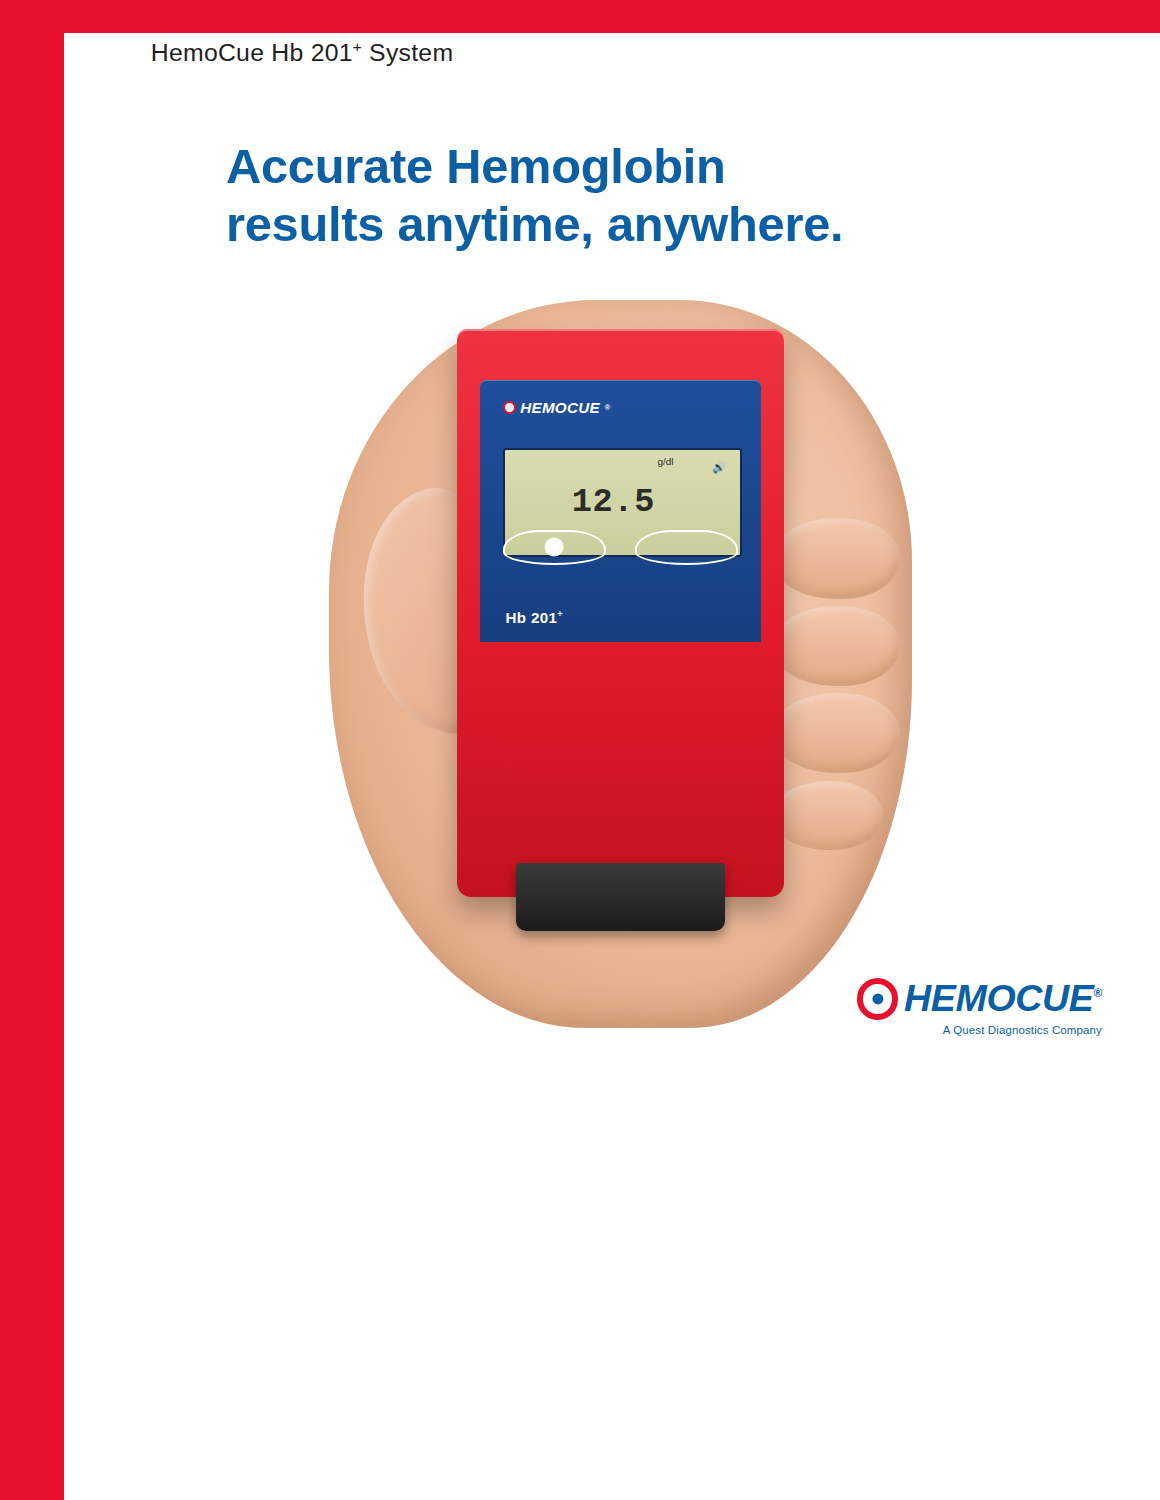HemoCue Hb 201+ System
Accurate Hemoglobin
results anytime, anywhere.
HEMOCUE®
🔊 12.5 g/dl
Hb 201+
HEMOCUE®
A Quest Diagnostics Company